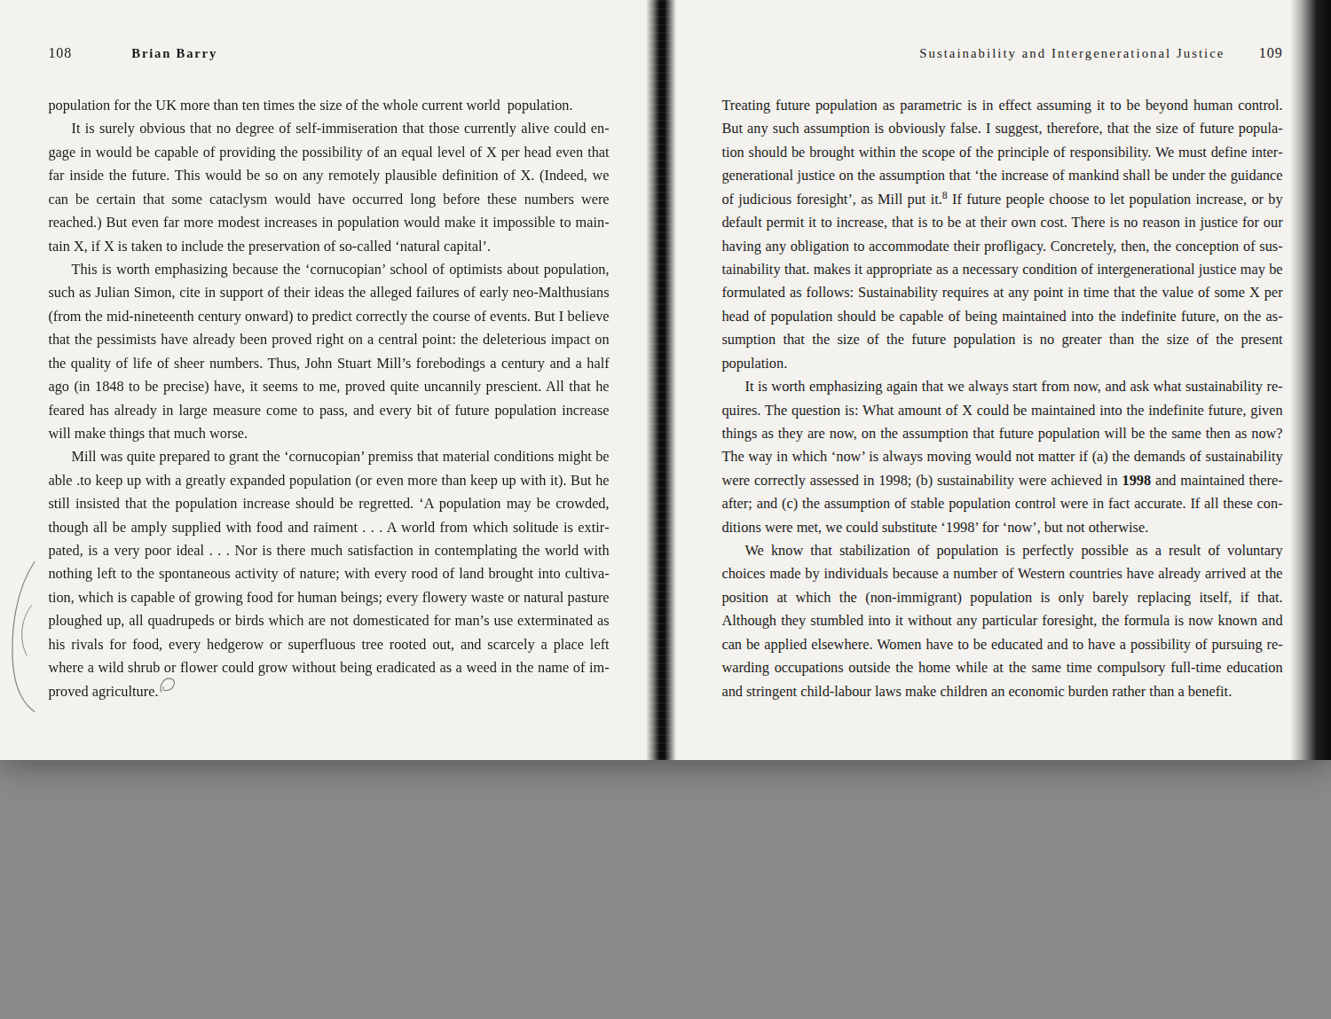108 Brian Barry
population for the UK more than ten times the size of the whole current world population.
It is surely obvious that no degree of self-immiseration that those currently alive could engage in would be capable of providing the possibility of an equal level of X per head even that far inside the future. This would be so on any remotely plausible definition of X. (Indeed, we can be certain that some cataclysm would have occurred long before these numbers were reached.) But even far more modest increases in population would make it impossible to maintain X, if X is taken to include the preservation of so-called ‘natural capital’.
This is worth emphasizing because the ‘cornucopian’ school of optimists about population, such as Julian Simon, cite in support of their ideas the alleged failures of early neo-Malthusians (from the mid-nineteenth century onward) to predict correctly the course of events. But I believe that the pessimists have already been proved right on a central point: the deleterious impact on the quality of life of sheer numbers. Thus, John Stuart Mill’s forebodings a century and a half ago (in 1848 to be precise) have, it seems to me, proved quite uncannily prescient. All that he feared has already in large measure come to pass, and every bit of future population increase will make things that much worse.
Mill was quite prepared to grant the ‘cornucopian’ premiss that material conditions might be able .to keep up with a greatly expanded population (or even more than keep up with it). But he still insisted that the population increase should be regretted. ‘A population may be crowded, though all be amply supplied with food and raiment . . . A world from which solitude is extirpated, is a very poor ideal . . . Nor is there much satisfaction in contemplating the world with nothing left to the spontaneous activity of nature; with every rood of land brought into cultivation, which is capable of growing food for human beings; every flowery waste or natural pasture ploughed up, all quadrupeds or birds which are not domesticated for man’s use exterminated as his rivals for food, every hedgerow or superfluous tree rooted out, and scarcely a place left where a wild shrub or flower could grow without being eradicated as a weed in the name of improved agriculture.
Sustainability and Intergenerational Justice 109
Treating future population as parametric is in effect assuming it to be beyond human control. But any such assumption is obviously false. I suggest, therefore, that the size of future population should be brought within the scope of the principle of responsibility. We must define intergenerational justice on the assumption that ‘the increase of mankind shall be under the guidance of judicious foresight’, as Mill put it.8 If future people choose to let population increase, or by default permit it to increase, that is to be at their own cost. There is no reason in justice for our having any obligation to accommodate their profligacy. Concretely, then, the conception of sustainability that. makes it appropriate as a necessary condition of intergenerational justice may be formulated as follows: Sustainability requires at any point in time that the value of some X per head of population should be capable of being maintained into the indefinite future, on the assumption that the size of the future population is no greater than the size of the present population.
It is worth emphasizing again that we always start from now, and ask what sustainability requires. The question is: What amount of X could be maintained into the indefinite future, given things as they are now, on the assumption that future population will be the same then as now? The way in which ‘now’ is always moving would not matter if (a) the demands of sustainability were correctly assessed in 1998; (b) sustainability were achieved in 1998 and maintained thereafter; and (c) the assumption of stable population control were in fact accurate. If all these conditions were met, we could substitute ‘1998’ for ‘now’, but not otherwise.
We know that stabilization of population is perfectly possible as a result of voluntary choices made by individuals because a number of Western countries have already arrived at the position at which the (non-immigrant) population is only barely replacing itself, if that. Although they stumbled into it without any particular foresight, the formula is now known and can be applied elsewhere. Women have to be educated and to have a possibility of pursuing rewarding occupations outside the home while at the same time compulsory full-time education and stringent child-labour laws make children an economic burden rather than a benefit.